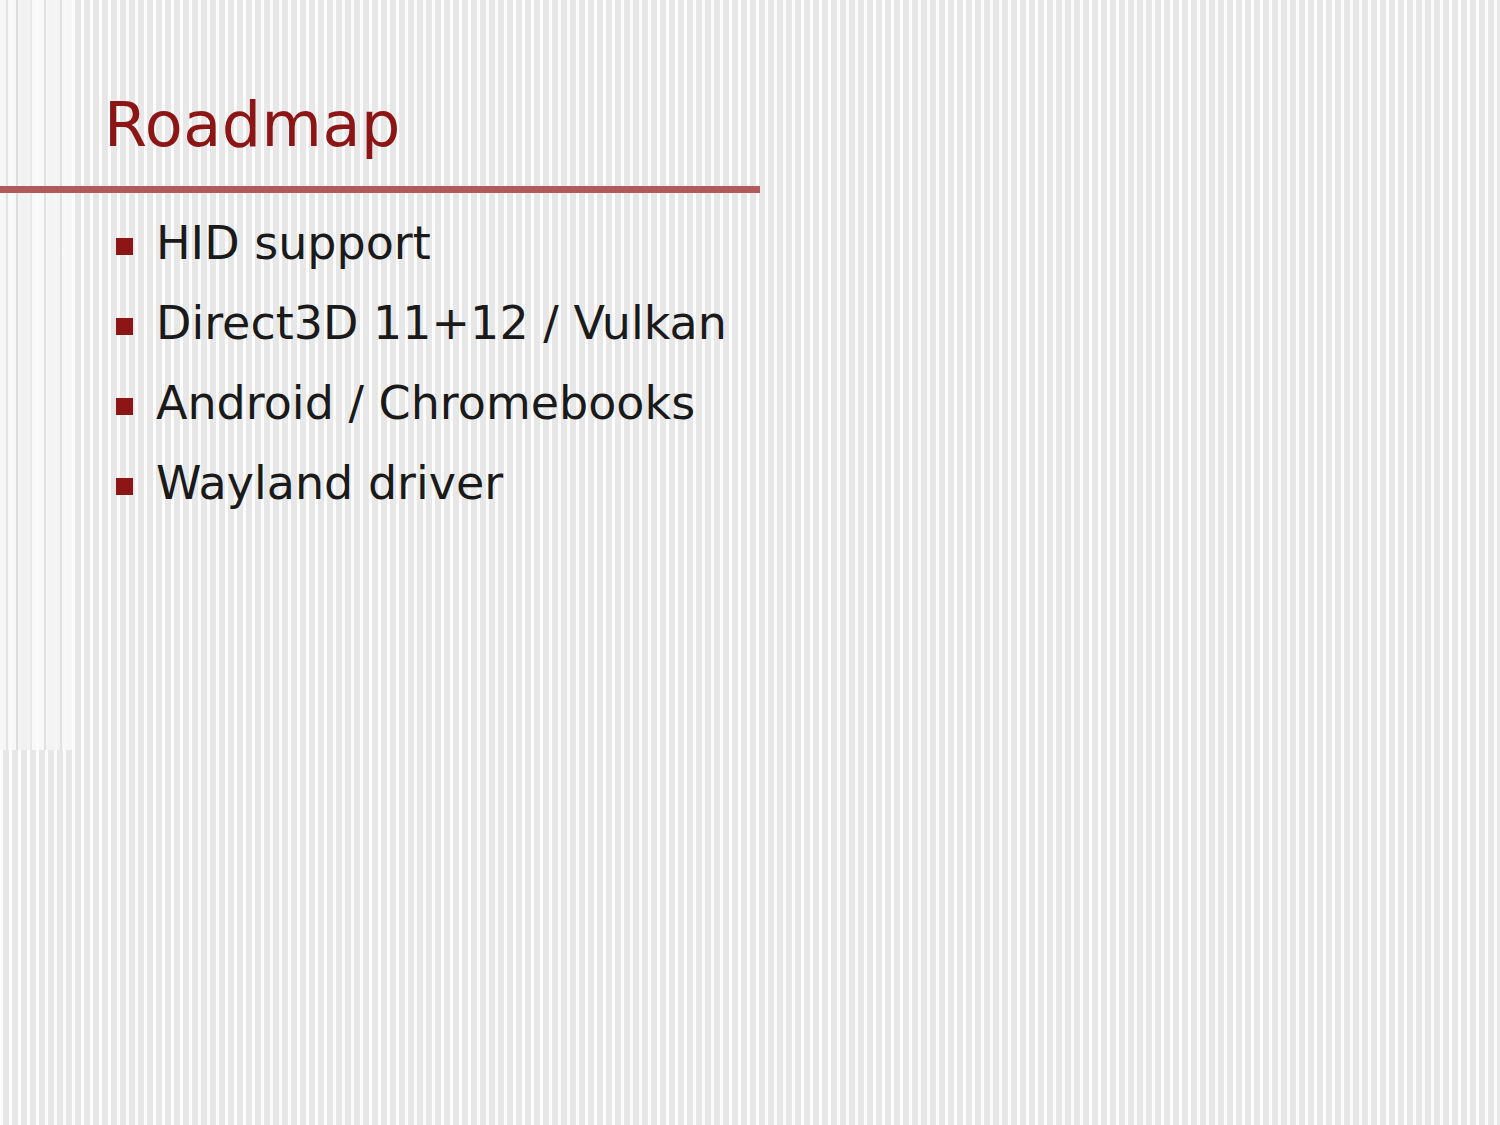Roadmap
HID support
Direct3D 11+12 / Vulkan
Android / Chromebooks
Wayland driver